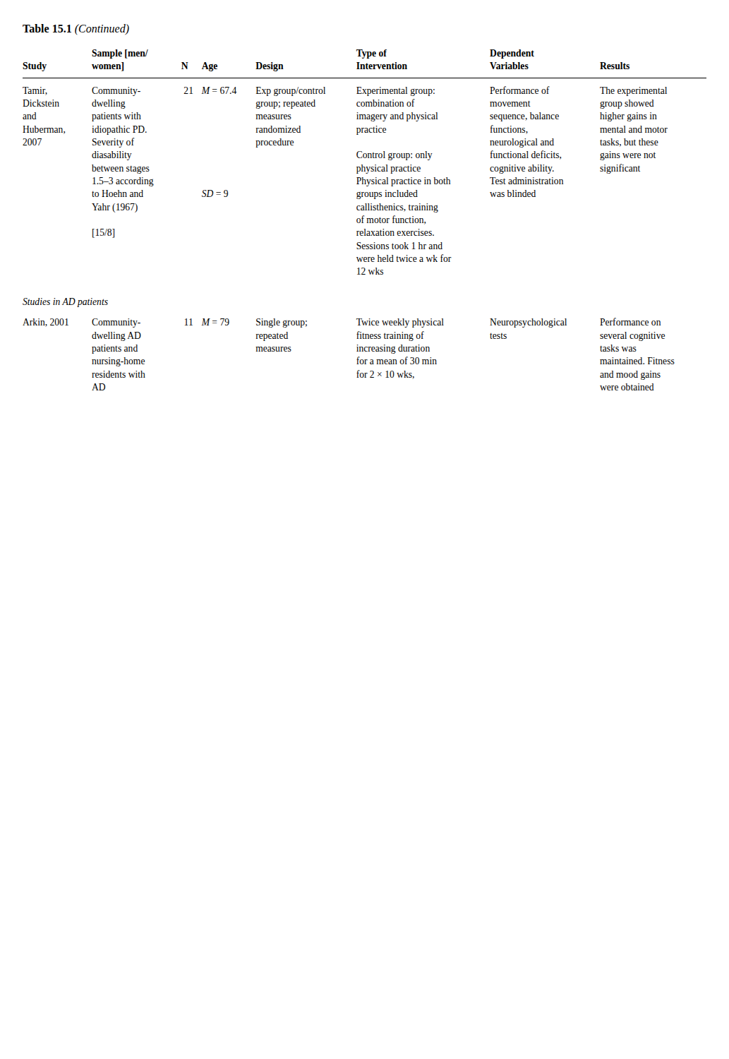Table 15.1 (Continued)
| Study | Sample [men/ women] | N | Age | Design | Type of Intervention | Dependent Variables | Results |
| --- | --- | --- | --- | --- | --- | --- | --- |
| Tamir, Dickstein and Huberman, 2007 | Community- dwelling patients with idiopathic PD. Severity of diasability between stages 1.5–3 according to Hoehn and Yahr (1967) [15/8] | 21 | M = 67.4 SD = 9 | Exp group/control group; repeated measures randomized procedure | Experimental group: combination of imagery and physical practice Control group: only physical practice Physical practice in both groups included callisthenics, training of motor function, relaxation exercises. Sessions took 1 hr and were held twice a wk for 12 wks | Performance of movement sequence, balance functions, neurological and functional deficits, cognitive ability. Test administration was blinded | The experimental group showed higher gains in mental and motor tasks, but these gains were not significant |
| Studies in AD patients |
| Arkin, 2001 | Community- dwelling AD patients and nursing-home residents with AD | 11 | M = 79 | Single group; repeated measures | Twice weekly physical fitness training of increasing duration for a mean of 30 min for 2 × 10 wks, | Neuropsychological tests | Performance on several cognitive tasks was maintained. Fitness and mood gains were obtained |